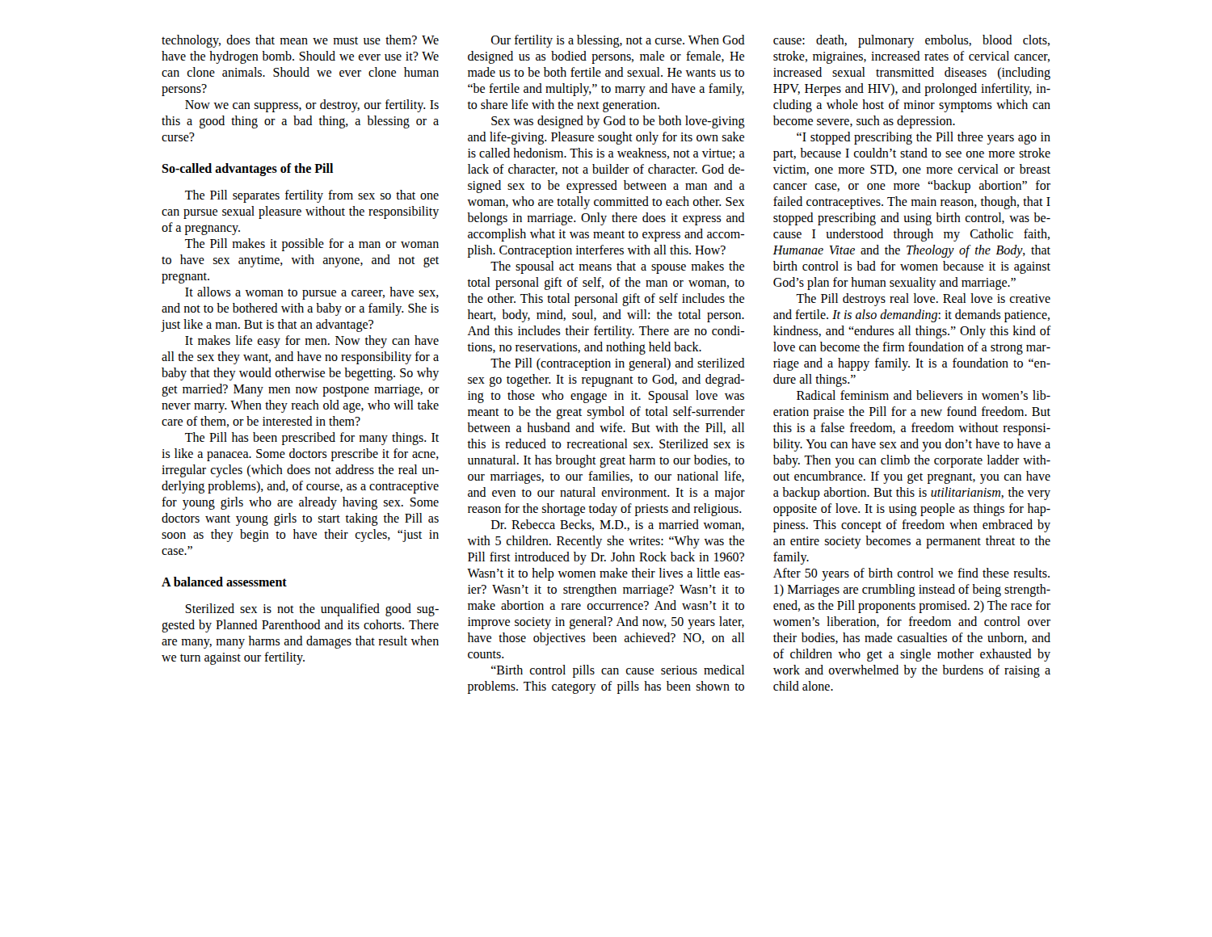technology, does that mean we must use them? We have the hydrogen bomb. Should we ever use it? We can clone animals. Should we ever clone human persons?
Now we can suppress, or destroy, our fertility. Is this a good thing or a bad thing, a blessing or a curse?
So-called advantages of the Pill
The Pill separates fertility from sex so that one can pursue sexual pleasure without the responsibility of a pregnancy.
The Pill makes it possible for a man or woman to have sex anytime, with anyone, and not get pregnant.
It allows a woman to pursue a career, have sex, and not to be bothered with a baby or a family. She is just like a man. But is that an advantage?
It makes life easy for men. Now they can have all the sex they want, and have no responsibility for a baby that they would otherwise be begetting. So why get married? Many men now postpone marriage, or never marry. When they reach old age, who will take care of them, or be interested in them?
The Pill has been prescribed for many things. It is like a panacea. Some doctors prescribe it for acne, irregular cycles (which does not address the real underlying problems), and, of course, as a contraceptive for young girls who are already having sex. Some doctors want young girls to start taking the Pill as soon as they begin to have their cycles, “just in case.”
A balanced assessment
Sterilized sex is not the unqualified good suggested by Planned Parenthood and its cohorts. There are many, many harms and damages that result when we turn against our fertility.
Our fertility is a blessing, not a curse. When God designed us as bodied persons, male or female, He made us to be both fertile and sexual. He wants us to “be fertile and multiply,” to marry and have a family, to share life with the next generation.
Sex was designed by God to be both love-giving and life-giving. Pleasure sought only for its own sake is called hedonism. This is a weakness, not a virtue; a lack of character, not a builder of character. God designed sex to be expressed between a man and a woman, who are totally committed to each other. Sex belongs in marriage. Only there does it express and accomplish what it was meant to express and accomplish. Contraception interferes with all this. How?
The spousal act means that a spouse makes the total personal gift of self, of the man or woman, to the other. This total personal gift of self includes the heart, body, mind, soul, and will: the total person. And this includes their fertility. There are no conditions, no reservations, and nothing held back.
The Pill (contraception in general) and sterilized sex go together. It is repugnant to God, and degrading to those who engage in it. Spousal love was meant to be the great symbol of total self-surrender between a husband and wife. But with the Pill, all this is reduced to recreational sex. Sterilized sex is unnatural. It has brought great harm to our bodies, to our marriages, to our families, to our national life, and even to our natural environment. It is a major reason for the shortage today of priests and religious.
Dr. Rebecca Becks, M.D., is a married woman, with 5 children. Recently she writes: “Why was the Pill first introduced by Dr. John Rock back in 1960? Wasn’t it to help women make their lives a little easier? Wasn’t it to strengthen marriage? Wasn’t it to make abortion a rare occurrence? And wasn’t it to improve society in general? And now, 50 years later, have those objectives been achieved? NO, on all counts.
“Birth control pills can cause serious medical problems. This category of pills has been shown to cause: death, pulmonary embolus, blood clots, stroke, migraines, increased rates of cervical cancer, increased sexual transmitted diseases (including HPV, Herpes and HIV), and prolonged infertility, including a whole host of minor symptoms which can become severe, such as depression.
“I stopped prescribing the Pill three years ago in part, because I couldn’t stand to see one more stroke victim, one more STD, one more cervical or breast cancer case, or one more “backup abortion” for failed contraceptives. The main reason, though, that I stopped prescribing and using birth control, was because I understood through my Catholic faith, Humanae Vitae and the Theology of the Body, that birth control is bad for women because it is against God’s plan for human sexuality and marriage.”
The Pill destroys real love. Real love is creative and fertile. It is also demanding: it demands patience, kindness, and “endures all things.” Only this kind of love can become the firm foundation of a strong marriage and a happy family. It is a foundation to “endure all things.”
Radical feminism and believers in women’s liberation praise the Pill for a new found freedom. But this is a false freedom, a freedom without responsibility. You can have sex and you don’t have to have a baby. Then you can climb the corporate ladder without encumbrance. If you get pregnant, you can have a backup abortion. But this is utilitarianism, the very opposite of love. It is using people as things for happiness. This concept of freedom when embraced by an entire society becomes a permanent threat to the family.
After 50 years of birth control we find these results. 1) Marriages are crumbling instead of being strengthened, as the Pill proponents promised. 2) The race for women’s liberation, for freedom and control over their bodies, has made casualties of the unborn, and of children who get a single mother exhausted by work and overwhelmed by the burdens of raising a child alone.